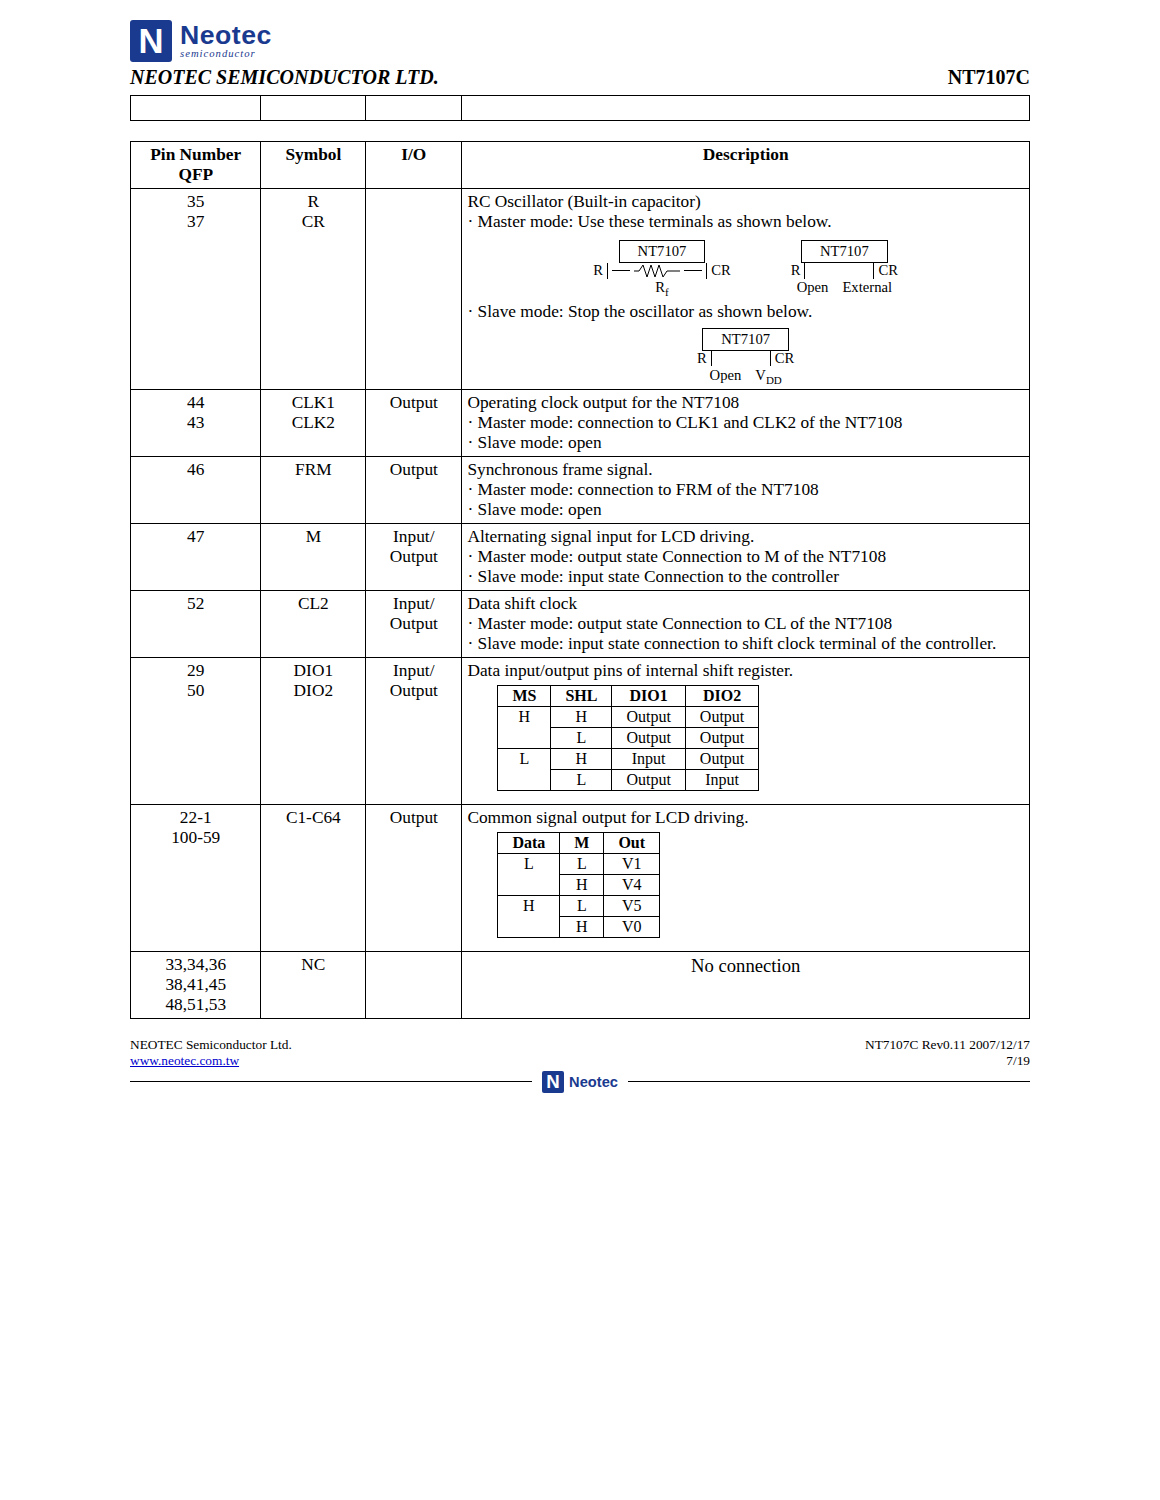N
Neotec
semiconductor
NEOTEC SEMICONDUCTOR LTD. NT7107C
| Pin Number QFP | Symbol | I/O | Description |
| --- | --- | --- | --- |
| 35 37 | R CR | | RC Oscillator (Built-in capacitor) · Master mode: Use these terminals as shown below. NT7107 R CR R f NT7107 R CR Open External · Slave mode: Stop the oscillator as shown below. NT7107 R CR Open V DD |
| 44 43 | CLK1 CLK2 | Output | Operating clock output for the NT7108 · Master mode: connection to CLK1 and CLK2 of the NT7108 · Slave mode: open |
| 46 | FRM | Output | Synchronous frame signal. · Master mode: connection to FRM of the NT7108 · Slave mode: open |
| 47 | M | Input/ Output | Alternating signal input for LCD driving. · Master mode: output state Connection to M of the NT7108 · Slave mode: input state Connection to the controller |
| 52 | CL2 | Input/ Output | Data shift clock · Master mode: output state Connection to CL of the NT7108 · Slave mode: input state connection to shift clock terminal of the controller. |
| 29 50 | DIO1 DIO2 | Input/ Output | Data input/output pins of internal shift register. / MS / SHL / DIO1 / DIO2 / / --- / --- / --- / --- / / H / H / Output / Output / / L / Output / Output / / L / H / Input / Output / / L / Output / Input / |
| 22-1 100-59 | C1-C64 | Output | Common signal output for LCD driving. / Data / M / Out / / --- / --- / --- / / L / L / V1 / / H / V4 / / H / L / V5 / / H / V0 / |
| 33,34,36 38,41,45 48,51,53 | NC | | No connection |
NEOTEC Semiconductor Ltd.
www.neotec.com.tw
NT7107C Rev0.11 2007/12/17
7/19
N
Neotec